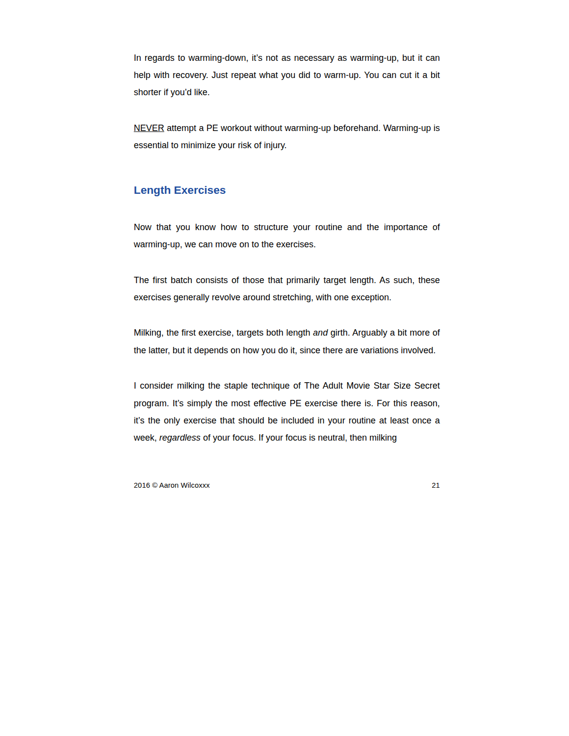In regards to warming-down, it’s not as necessary as warming-up, but it can help with recovery. Just repeat what you did to warm-up. You can cut it a bit shorter if you’d like.
NEVER attempt a PE workout without warming-up beforehand. Warming-up is essential to minimize your risk of injury.
Length Exercises
Now that you know how to structure your routine and the importance of warming-up, we can move on to the exercises.
The first batch consists of those that primarily target length. As such, these exercises generally revolve around stretching, with one exception.
Milking, the first exercise, targets both length and girth. Arguably a bit more of the latter, but it depends on how you do it, since there are variations involved.
I consider milking the staple technique of The Adult Movie Star Size Secret program. It’s simply the most effective PE exercise there is. For this reason, it’s the only exercise that should be included in your routine at least once a week, regardless of your focus. If your focus is neutral, then milking
2016 © Aaron Wilcoxxx
21